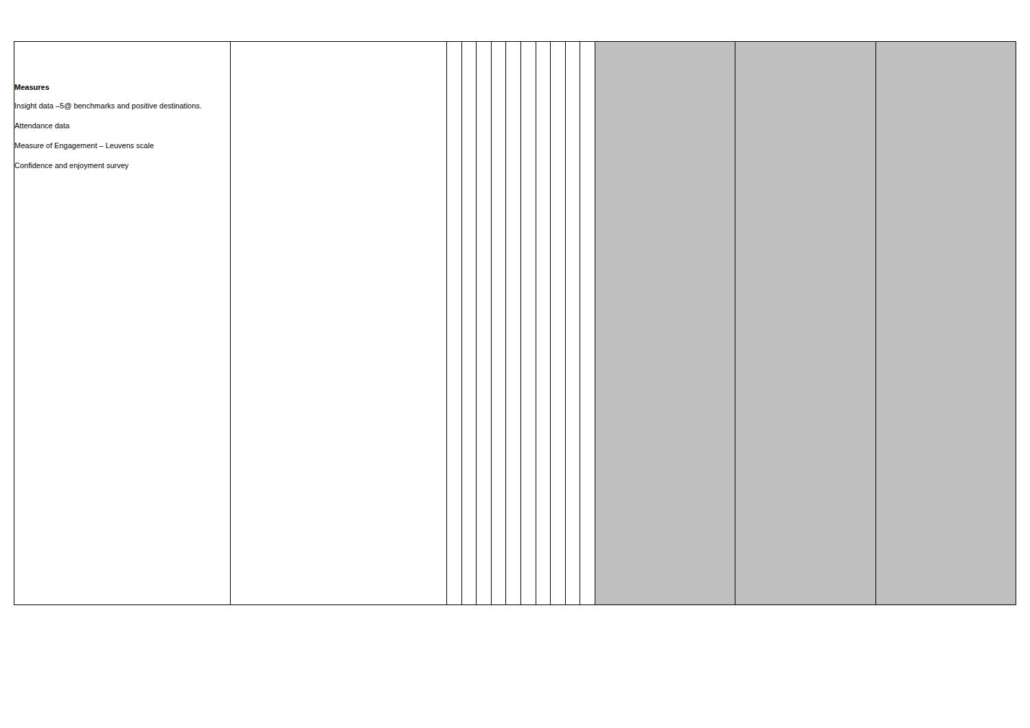| Measures Insight data –5@ benchmarks and positive destinations. Attendance data Measure of Engagement – Leuvens scale Confidence and enjoyment survey | | | | | | | | | | | | | | |